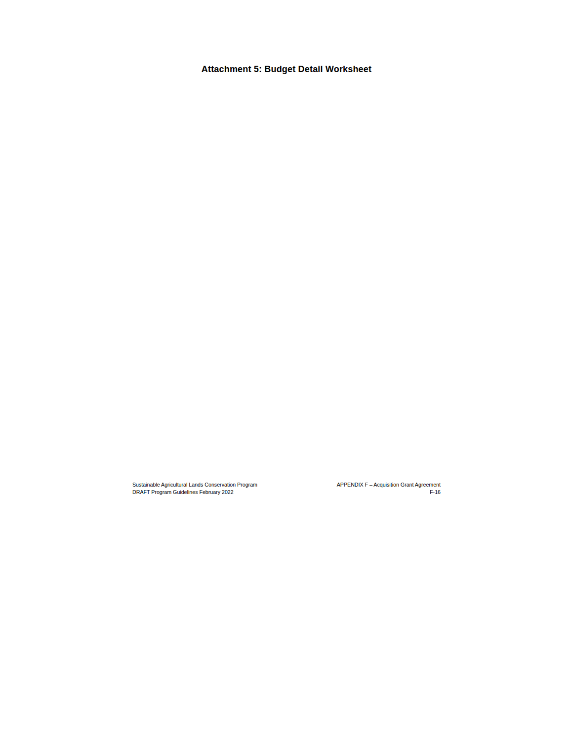Attachment 5: Budget Detail Worksheet
Sustainable Agricultural Lands Conservation Program APPENDIX F – Acquisition Grant Agreement
DRAFT Program Guidelines February 2022 F-16